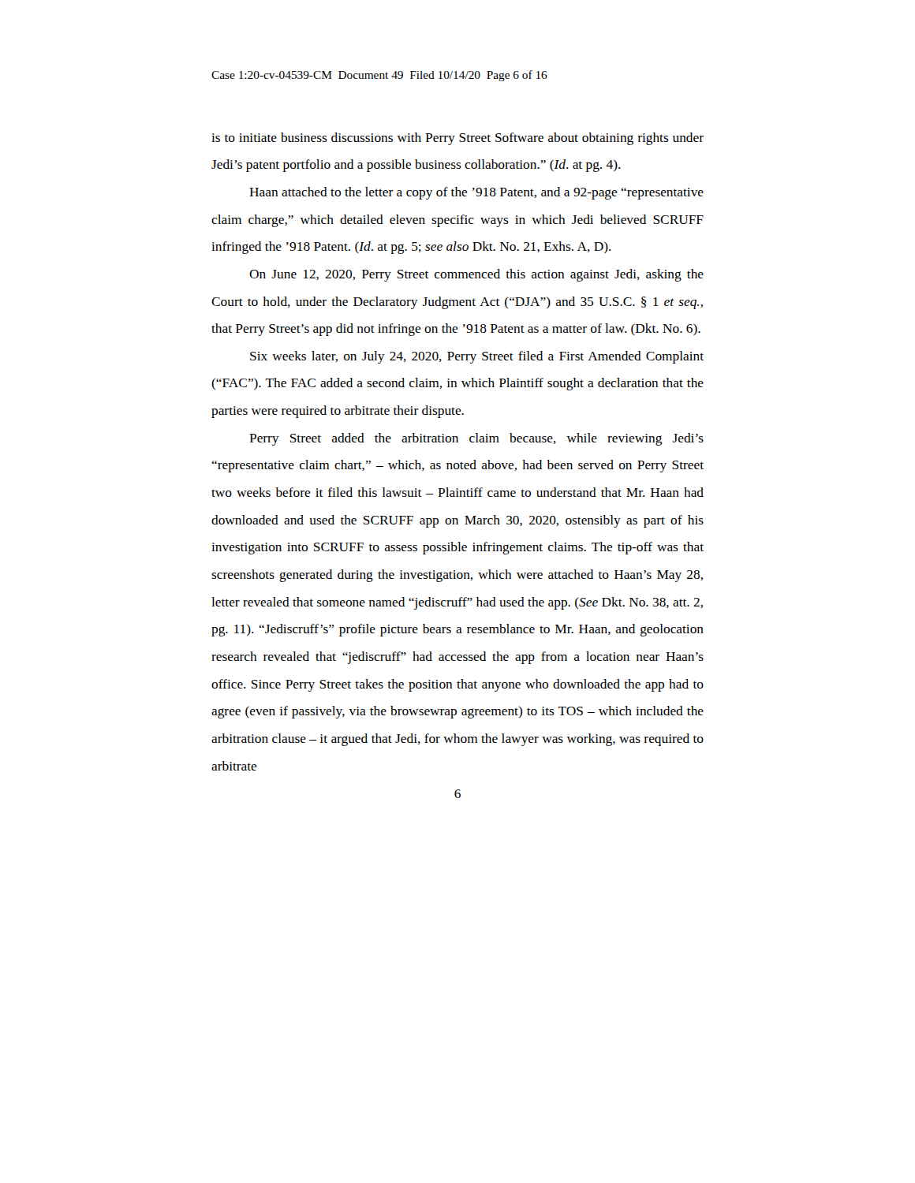Case 1:20-cv-04539-CM Document 49 Filed 10/14/20 Page 6 of 16
is to initiate business discussions with Perry Street Software about obtaining rights under Jedi’s patent portfolio and a possible business collaboration.” (Id. at pg. 4).
Haan attached to the letter a copy of the ’918 Patent, and a 92-page “representative claim charge,” which detailed eleven specific ways in which Jedi believed SCRUFF infringed the ’918 Patent. (Id. at pg. 5; see also Dkt. No. 21, Exhs. A, D).
On June 12, 2020, Perry Street commenced this action against Jedi, asking the Court to hold, under the Declaratory Judgment Act (“DJA”) and 35 U.S.C. § 1 et seq., that Perry Street’s app did not infringe on the ’918 Patent as a matter of law. (Dkt. No. 6).
Six weeks later, on July 24, 2020, Perry Street filed a First Amended Complaint (“FAC”). The FAC added a second claim, in which Plaintiff sought a declaration that the parties were required to arbitrate their dispute.
Perry Street added the arbitration claim because, while reviewing Jedi’s “representative claim chart,” – which, as noted above, had been served on Perry Street two weeks before it filed this lawsuit – Plaintiff came to understand that Mr. Haan had downloaded and used the SCRUFF app on March 30, 2020, ostensibly as part of his investigation into SCRUFF to assess possible infringement claims. The tip-off was that screenshots generated during the investigation, which were attached to Haan’s May 28, letter revealed that someone named “jediscruff” had used the app. (See Dkt. No. 38, att. 2, pg. 11). “Jediscruff’s” profile picture bears a resemblance to Mr. Haan, and geolocation research revealed that “jediscruff” had accessed the app from a location near Haan’s office. Since Perry Street takes the position that anyone who downloaded the app had to agree (even if passively, via the browsewrap agreement) to its TOS – which included the arbitration clause – it argued that Jedi, for whom the lawyer was working, was required to arbitrate
6